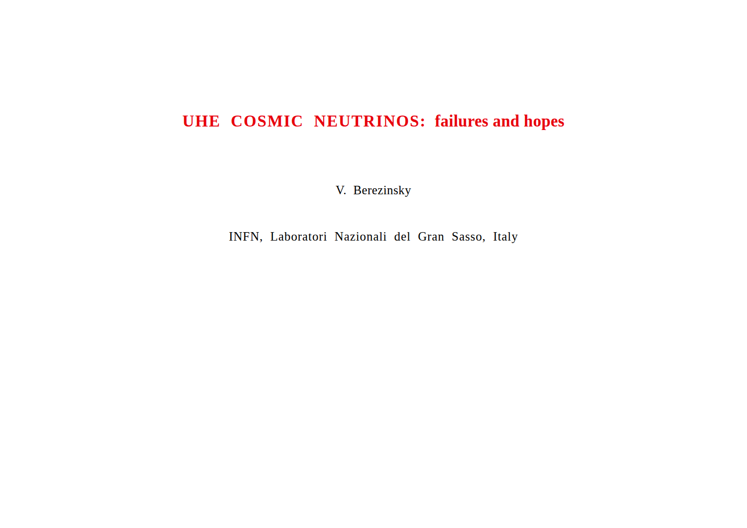UHE COSMIC NEUTRINOS: failures and hopes
V. Berezinsky
INFN, Laboratori Nazionali del Gran Sasso, Italy